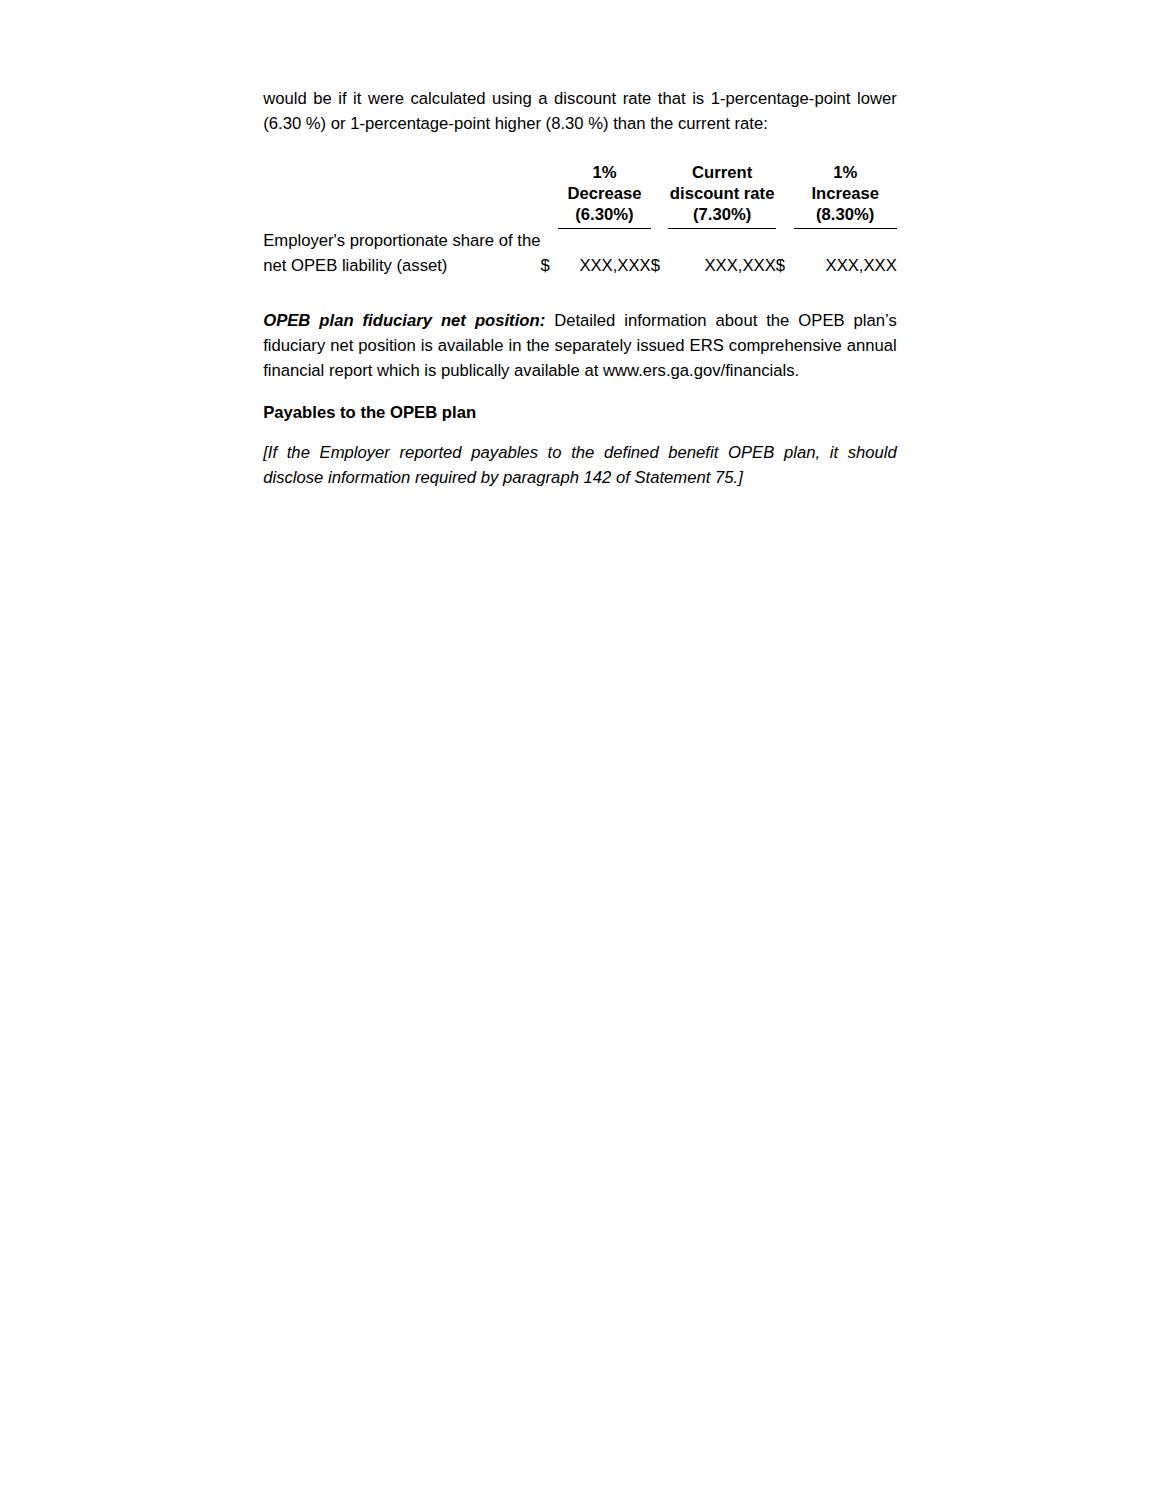would be if it were calculated using a discount rate that is 1-percentage-point lower (6.30 %) or 1-percentage-point higher (8.30 %) than the current rate:
| | | 1% Decrease (6.30%) | | Current discount rate (7.30%) | | 1% Increase (8.30%) |
| Employer's proportionate share of the | | | | | | |
| net OPEB liability (asset) | $ | XXX,XXX | $ | XXX,XXX | $ | XXX,XXX |
OPEB plan fiduciary net position: Detailed information about the OPEB plan’s fiduciary net position is available in the separately issued ERS comprehensive annual financial report which is publically available at www.ers.ga.gov/financials.
Payables to the OPEB plan
[If the Employer reported payables to the defined benefit OPEB plan, it should disclose information required by paragraph 142 of Statement 75.]